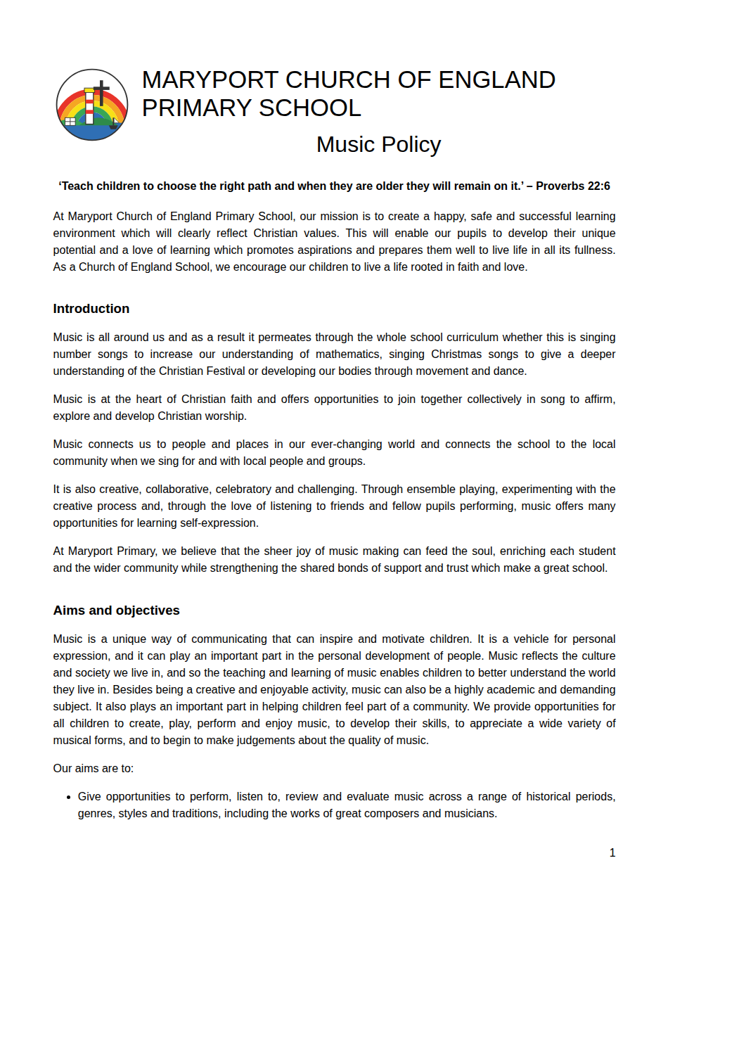MARYPORT CHURCH OF ENGLAND PRIMARY SCHOOL
Music Policy
‘Teach children to choose the right path and when they are older they will remain on it.’ – Proverbs 22:6
At Maryport Church of England Primary School, our mission is to create a happy, safe and successful learning environment which will clearly reflect Christian values. This will enable our pupils to develop their unique potential and a love of learning which promotes aspirations and prepares them well to live life in all its fullness. As a Church of England School, we encourage our children to live a life rooted in faith and love.
Introduction
Music is all around us and as a result it permeates through the whole school curriculum whether this is singing number songs to increase our understanding of mathematics, singing Christmas songs to give a deeper understanding of the Christian Festival or developing our bodies through movement and dance.
Music is at the heart of Christian faith and offers opportunities to join together collectively in song to affirm, explore and develop Christian worship.
Music connects us to people and places in our ever-changing world and connects the school to the local community when we sing for and with local people and groups.
It is also creative, collaborative, celebratory and challenging. Through ensemble playing, experimenting with the creative process and, through the love of listening to friends and fellow pupils performing, music offers many opportunities for learning self-expression.
At Maryport Primary, we believe that the sheer joy of music making can feed the soul, enriching each student and the wider community while strengthening the shared bonds of support and trust which make a great school.
Aims and objectives
Music is a unique way of communicating that can inspire and motivate children. It is a vehicle for personal expression, and it can play an important part in the personal development of people. Music reflects the culture and society we live in, and so the teaching and learning of music enables children to better understand the world they live in. Besides being a creative and enjoyable activity, music can also be a highly academic and demanding subject. It also plays an important part in helping children feel part of a community. We provide opportunities for all children to create, play, perform and enjoy music, to develop their skills, to appreciate a wide variety of musical forms, and to begin to make judgements about the quality of music.
Our aims are to:
Give opportunities to perform, listen to, review and evaluate music across a range of historical periods, genres, styles and traditions, including the works of great composers and musicians.
1